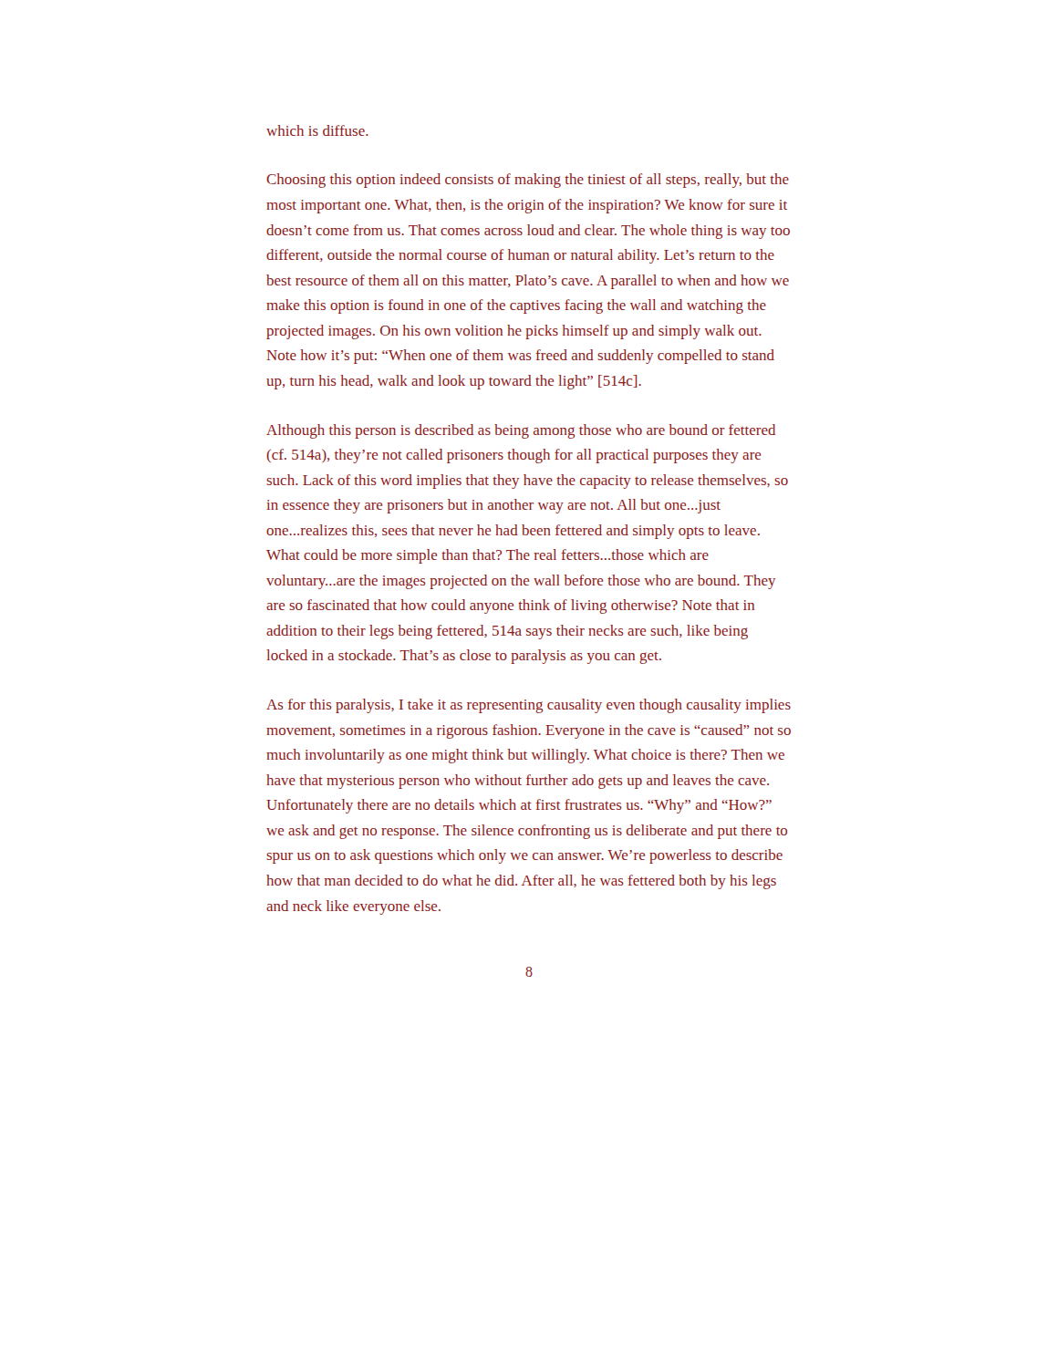which is diffuse.
Choosing this option indeed consists of making the tiniest of all steps, really, but the most important one. What, then, is the origin of the inspiration? We know for sure it doesn’t come from us. That comes across loud and clear. The whole thing is way too different, outside the normal course of human or natural ability. Let’s return to the best resource of them all on this matter, Plato’s cave. A parallel to when and how we make this option is found in one of the captives facing the wall and watching the projected images. On his own volition he picks himself up and simply walk out. Note how it’s put: “When one of them was freed and suddenly compelled to stand up, turn his head, walk and look up toward the light” [514c].
Although this person is described as being among those who are bound or fettered (cf. 514a), they’re not called prisoners though for all practical purposes they are such. Lack of this word implies that they have the capacity to release themselves, so in essence they are prisoners but in another way are not. All but one...just one...realizes this, sees that never he had been fettered and simply opts to leave. What could be more simple than that? The real fetters...those which are voluntary...are the images projected on the wall before those who are bound. They are so fascinated that how could anyone think of living otherwise? Note that in addition to their legs being fettered, 514a says their necks are such, like being locked in a stockade. That’s as close to paralysis as you can get.
As for this paralysis, I take it as representing causality even though causality implies movement, sometimes in a rigorous fashion. Everyone in the cave is “caused” not so much involuntarily as one might think but willingly. What choice is there? Then we have that mysterious person who without further ado gets up and leaves the cave. Unfortunately there are no details which at first frustrates us. “Why” and “How?” we ask and get no response. The silence confronting us is deliberate and put there to spur us on to ask questions which only we can answer. We’re powerless to describe how that man decided to do what he did. After all, he was fettered both by his legs and neck like everyone else.
8